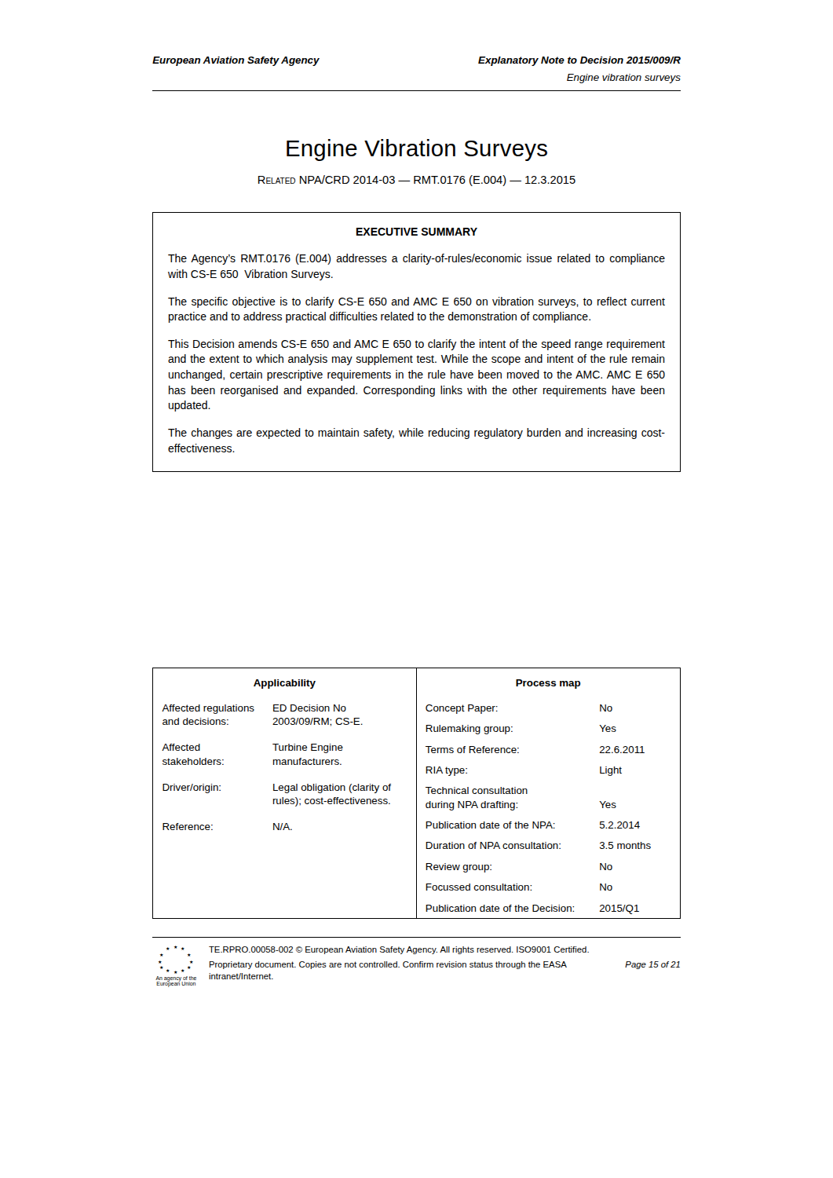European Aviation Safety Agency
Explanatory Note to Decision 2015/009/R
Engine vibration surveys
Engine Vibration Surveys
Related NPA/CRD 2014-03 — RMT.0176 (E.004) — 12.3.2015
EXECUTIVE SUMMARY
The Agency’s RMT.0176 (E.004) addresses a clarity-of-rules/economic issue related to compliance with CS-E 650 Vibration Surveys.
The specific objective is to clarify CS-E 650 and AMC E 650 on vibration surveys, to reflect current practice and to address practical difficulties related to the demonstration of compliance.
This Decision amends CS-E 650 and AMC E 650 to clarify the intent of the speed range requirement and the extent to which analysis may supplement test. While the scope and intent of the rule remain unchanged, certain prescriptive requirements in the rule have been moved to the AMC. AMC E 650 has been reorganised and expanded. Corresponding links with the other requirements have been updated.
The changes are expected to maintain safety, while reducing regulatory burden and increasing cost-effectiveness.
Applicability
| Affected regulations and decisions: | ED Decision No 2003/09/RM; CS-E. |
| Affected stakeholders: | Turbine Engine manufacturers. |
| Driver/origin: | Legal obligation (clarity of rules); cost-effectiveness. |
| Reference: | N/A. |
Process map
| Concept Paper: | No |
| Rulemaking group: | Yes |
| Terms of Reference: | 22.6.2011 |
| RIA type: | Light |
| Technical consultation during NPA drafting: | Yes |
| Publication date of the NPA: | 5.2.2014 |
| Duration of NPA consultation: | 3.5 months |
| Review group: | No |
| Focussed consultation: | No |
| Publication date of the Decision: | 2015/Q1 |
★ ★ ★ ★ ★ ★ ★ ★ ★ ★ ★ ★
An agency of the European Union
TE.RPRO.00058-002 © European Aviation Safety Agency. All rights reserved. ISO9001 Certified.
Proprietary document. Copies are not controlled. Confirm revision status through the EASA intranet/Internet.
Page 15 of 21